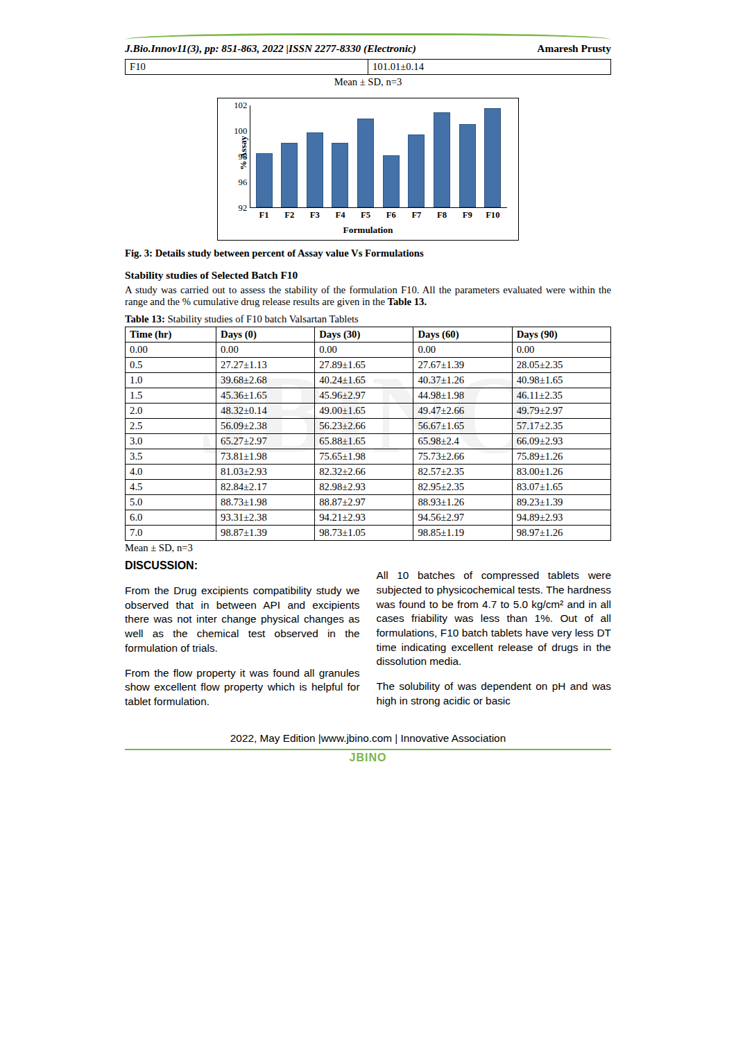JBINO
J.Bio.Innov11(3), pp: 851-863, 2022 |ISSN 2277-8330 (Electronic)
Amaresh Prusty
| F10 | 101.01±0.14 |
Mean ± SD, n=3
% Assay
102 100 98 96 92
F1 F2 F3 F4 F5 F6 F7 F8 F9 F10
Formulation
Fig. 3: Details study between percent of Assay value Vs Formulations
Stability studies of Selected Batch F10
A study was carried out to assess the stability of the formulation F10. All the parameters evaluated were within the range and the % cumulative drug release results are given in the Table 13.
Table 13: Stability studies of F10 batch Valsartan Tablets
| Time (hr) | Days (0) | Days (30) | Days (60) | Days (90) |
| --- | --- | --- | --- | --- |
| 0.00 | 0.00 | 0.00 | 0.00 | 0.00 |
| 0.5 | 27.27±1.13 | 27.89±1.65 | 27.67±1.39 | 28.05±2.35 |
| 1.0 | 39.68±2.68 | 40.24±1.65 | 40.37±1.26 | 40.98±1.65 |
| 1.5 | 45.36±1.65 | 45.96±2.97 | 44.98±1.98 | 46.11±2.35 |
| 2.0 | 48.32±0.14 | 49.00±1.65 | 49.47±2.66 | 49.79±2.97 |
| 2.5 | 56.09±2.38 | 56.23±2.66 | 56.67±1.65 | 57.17±2.35 |
| 3.0 | 65.27±2.97 | 65.88±1.65 | 65.98±2.4 | 66.09±2.93 |
| 3.5 | 73.81±1.98 | 75.65±1.98 | 75.73±2.66 | 75.89±1.26 |
| 4.0 | 81.03±2.93 | 82.32±2.66 | 82.57±2.35 | 83.00±1.26 |
| 4.5 | 82.84±2.17 | 82.98±2.93 | 82.95±2.35 | 83.07±1.65 |
| 5.0 | 88.73±1.98 | 88.87±2.97 | 88.93±1.26 | 89.23±1.39 |
| 6.0 | 93.31±2.38 | 94.21±2.93 | 94.56±2.97 | 94.89±2.93 |
| 7.0 | 98.87±1.39 | 98.73±1.05 | 98.85±1.19 | 98.97±1.26 |
Mean ± SD, n=3
DISCUSSION:
From the Drug excipients compatibility study we observed that in between API and excipients there was not inter change physical changes as well as the chemical test observed in the formulation of trials.
From the flow property it was found all granules show excellent flow property which is helpful for tablet formulation.
All 10 batches of compressed tablets were subjected to physicochemical tests. The hardness was found to be from 4.7 to 5.0 kg/cm² and in all cases friability was less than 1%. Out of all formulations, F10 batch tablets have very less DT time indicating excellent release of drugs in the dissolution media.
The solubility of was dependent on pH and was high in strong acidic or basic
2022, May Edition |www.jbino.com | Innovative Association
JBINO